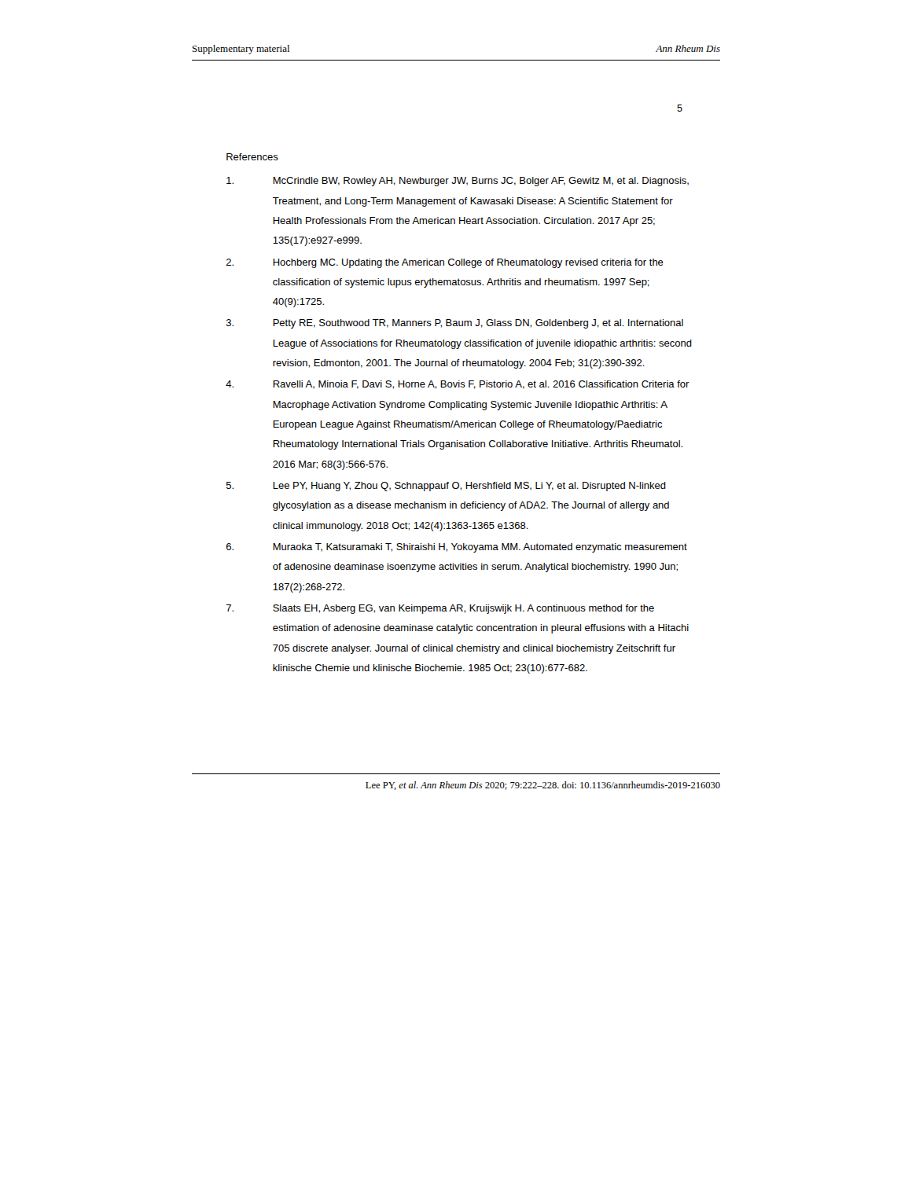Supplementary material
Ann Rheum Dis
5
References
1. McCrindle BW, Rowley AH, Newburger JW, Burns JC, Bolger AF, Gewitz M, et al. Diagnosis, Treatment, and Long-Term Management of Kawasaki Disease: A Scientific Statement for Health Professionals From the American Heart Association. Circulation. 2017 Apr 25; 135(17):e927-e999.
2. Hochberg MC. Updating the American College of Rheumatology revised criteria for the classification of systemic lupus erythematosus. Arthritis and rheumatism. 1997 Sep; 40(9):1725.
3. Petty RE, Southwood TR, Manners P, Baum J, Glass DN, Goldenberg J, et al. International League of Associations for Rheumatology classification of juvenile idiopathic arthritis: second revision, Edmonton, 2001. The Journal of rheumatology. 2004 Feb; 31(2):390-392.
4. Ravelli A, Minoia F, Davi S, Horne A, Bovis F, Pistorio A, et al. 2016 Classification Criteria for Macrophage Activation Syndrome Complicating Systemic Juvenile Idiopathic Arthritis: A European League Against Rheumatism/American College of Rheumatology/Paediatric Rheumatology International Trials Organisation Collaborative Initiative. Arthritis Rheumatol. 2016 Mar; 68(3):566-576.
5. Lee PY, Huang Y, Zhou Q, Schnappauf O, Hershfield MS, Li Y, et al. Disrupted N-linked glycosylation as a disease mechanism in deficiency of ADA2. The Journal of allergy and clinical immunology. 2018 Oct; 142(4):1363-1365 e1368.
6. Muraoka T, Katsuramaki T, Shiraishi H, Yokoyama MM. Automated enzymatic measurement of adenosine deaminase isoenzyme activities in serum. Analytical biochemistry. 1990 Jun; 187(2):268-272.
7. Slaats EH, Asberg EG, van Keimpema AR, Kruijswijk H. A continuous method for the estimation of adenosine deaminase catalytic concentration in pleural effusions with a Hitachi 705 discrete analyser. Journal of clinical chemistry and clinical biochemistry Zeitschrift fur klinische Chemie und klinische Biochemie. 1985 Oct; 23(10):677-682.
Lee PY, et al. Ann Rheum Dis 2020; 79:222–228. doi: 10.1136/annrheumdis-2019-216030